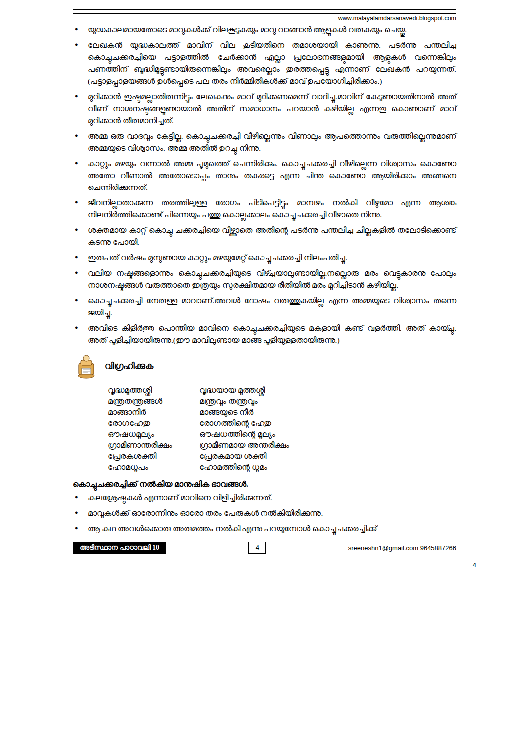www.malayalamdarsanavedi.blogspot.com
യുദ്ധകാലമായതോടെ മാവുകൾക്ക് വിലകൂടുകയും മാവു വാങ്ങാൻ ആളുകൾ വരുകയും ചെയ്തു.
ലേഖകൻ യുദ്ധകാലത്ത് മാവിന് വില കൂടിയതിനെ തമാശയായി കാണുന്നു. പടർന്നു പന്തലിച്ച കൊച്ചുചക്കരച്ചിയെ പട്ടാളത്തിൽ ചേർക്കാൻ എല്ലാ പ്രലോഭനങ്ങളുമായി ആളുകൾ വന്നെങ്കിലും പണത്തിന് ബുദ്ധിമുട്ടുണ്ടായിരുന്നെങ്കിലും അവരെല്ലാം തുരത്തപ്പെട്ടു എന്നാണ് ലേഖകൻ പറയുന്നത്.(പട്ടാളപ്പാളയങ്ങൾ ഉൾപ്പെടെ പല തരം നിർമ്മിതികൾക്ക് മാവ് ഉപയോഗിച്ചിരിക്കാം.)
മുറിക്കാൻ ഇഷ്ടമല്ലാതിരുന്നിട്ടും ലേഖകനും മാവ് മുറിക്കണമെന്ന് വാദിച്ചു.മാവിന് കേടുണ്ടായതിനാൽ അത് വീണ് നാശനഷ്ടങ്ങളുണ്ടായാൽ അതിന് സമാധാനം പറയാൻ കഴിയില്ല എന്നതു കൊണ്ടാണ് മാവ് മുറിക്കാൻ തീരുമാനിച്ചത്.
അമ്മ ഒരു വാദവും കേട്ടില്ല. കൊച്ചുചക്കരച്ചി വീഴില്ലെന്നും വീണാലും ആപത്തൊന്നും വരുത്തില്ലെന്നുമാണ് അമ്മയുടെ വിശ്വാസം. അമ്മ അതിൽ ഉറച്ചു നിന്നു.
കാറ്റും മഴയും വന്നാൽ അമ്മ പൂമുഖത്ത് ചെന്നിരിക്കും. കൊച്ചുചക്കരച്ചി വീഴില്ലെന്ന വിശ്വാസം കൊണ്ടോ അതോ വീണാൽ അതോടൊപ്പം താനും തകരട്ടെ എന്ന ചിന്ത കൊണ്ടോ ആയിരിക്കാം അങ്ങനെ ചെന്നിരിക്കുന്നത്.
ജീവനില്ലാതാക്കുന്ന തരത്തിലുള്ള രോഗം പിടിപെട്ടിട്ടും മാമ്പഴം നൽകി വീഴുമോ എന്ന ആശങ്ക നിലനിർത്തിക്കൊണ്ട് പിന്നെയും പത്തു കൊല്ലക്കാലം കൊച്ചുചക്കരച്ചി വീഴാതെ നിന്നു.
ശക്തമായ കാറ്റ് കൊച്ചു ചക്കരച്ചിയെ വീഴ്ത്താതെ അതിന്റെ പടർന്നു പന്തലിച്ച ചില്ലകളിൽ തലോടിക്കൊണ്ട് കടന്നു പോയി.
ഇരുപത് വർഷം മുമ്പുണ്ടായ കാറ്റും മഴയുമേറ്റ് കൊച്ചുചക്കരച്ചി നിലംപതിച്ചു.
വലിയ നഷ്ടങ്ങളൊന്നും കൊച്ചുചക്കരച്ചിയുടെ വീഴ്ച്ചയാലുണ്ടായില്ല.നല്ലൊരു മരം വെട്ടുകാരനു പോലും നാശനഷ്ടങ്ങൾ വരുത്താതെ ഇത്രയും സുരക്ഷിതമായ രീതിയിൽ മരം മുറിച്ചിടാൻ കഴിയില്ല.
കൊച്ചുചക്കരച്ചി നേരുള്ള മാവാണ്.അവൾ ദോഷം വരുത്തുകയില്ല എന്ന അമ്മയുടെ വിശ്വാസം തന്നെ ജയിച്ചു.
അവിടെ കിളിർത്തു പൊന്തിയ മാവിനെ കൊച്ചുചക്കരച്ചിയുടെ മകളായി കണ്ട് വളർത്തി. അത് കായ്ച്ചു. അത് പുളിച്ചിയായിരുന്നു.(ഈ മാവിലുണ്ടായ മാങ്ങ പുളിയുള്ളതായിരുന്നു.)
വിഗ്രഹിക്കുക
| വൃദ്ധമുത്തശ്ശി | – | വൃദ്ധയായ മുത്തശ്ശി |
| മന്ത്രതന്ത്രങ്ങൾ | – | മന്ത്രവും തന്ത്രവും |
| മാങ്ങാനീർ | – | മാങ്ങയുടെ നീർ |
| രോഗഹേതു | – | രോഗത്തിന്റെ ഹേതു |
| ഔഷധമൂല്യം | – | ഔഷധത്തിന്റെ മൂല്യം |
| ഗ്രാമീണാന്തരീക്ഷം | – | ഗ്രാമീണമായ അന്തരീക്ഷം |
| പ്രേരകശക്തി | – | പ്രേരകമായ ശക്തി |
| ഹോമധൂപം | – | ഹോമത്തിന്റെ ധൂമം |
കൊച്ചുചക്കരച്ചിക്ക് നൽകിയ മാനുഷിക ഭാവങ്ങൾ.
കുലശ്രേഷ്ഠകൾ എന്നാണ് മാവിനെ വിളിച്ചിരിക്കുന്നത്.
മാവുകൾക്ക് ഓരോന്നിനും ഓരോ തരം പേരുകൾ നൽകിയിരിക്കുന്നു.
ആ കഥ അവൾക്കൊരു അരുമത്തം നൽകി എന്നു പറയുമ്പോൾ കൊച്ചുചക്കരച്ചിക്ക്
അടിസ്ഥാന പാഠാവലി 10
4
sreeneshn1@gmail.com 9645887266
4